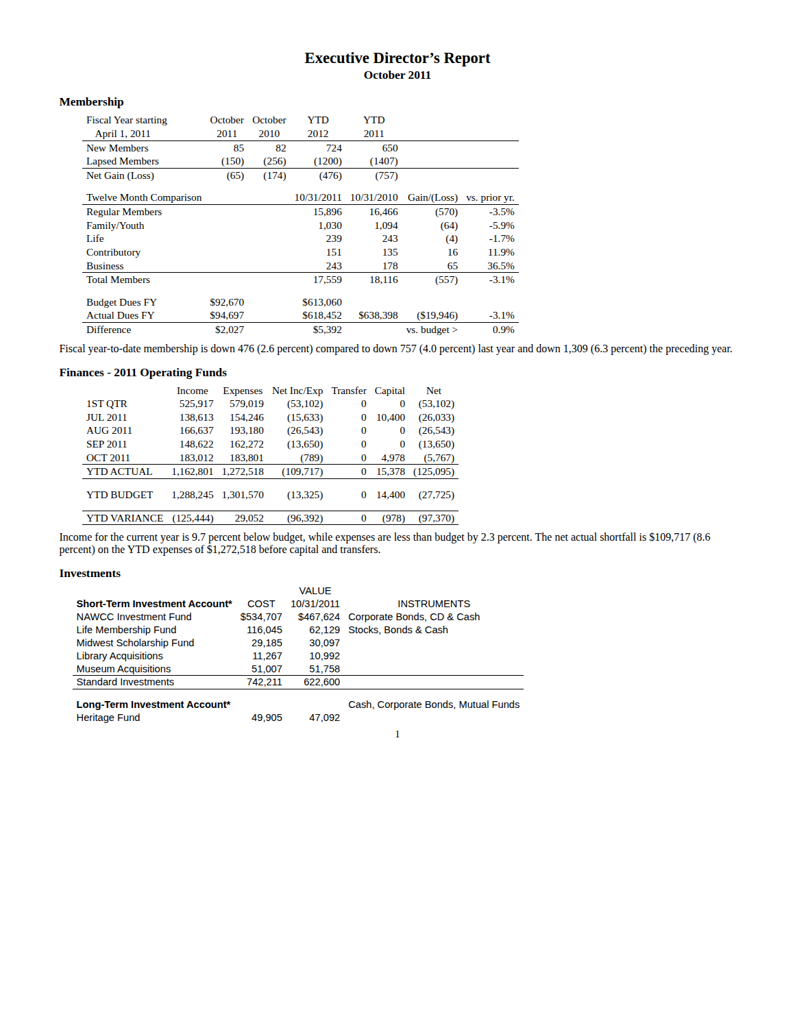Executive Director’s Report
October 2011
Membership
| Fiscal Year starting | October | October | YTD | YTD | | |
| April 1, 2011 | 2011 | 2010 | 2012 | 2011 | | |
| New Members | 85 | 82 | 724 | 650 | | |
| Lapsed Members | (150) | (256) | (1200) | (1407) | | |
| Net Gain (Loss) | (65) | (174) | (476) | (757) | | |
| Twelve Month Comparison | | | 10/31/2011 | 10/31/2010 | Gain/(Loss) | vs. prior yr. |
| Regular Members | | | 15,896 | 16,466 | (570) | -3.5% |
| Family/Youth | | | 1,030 | 1,094 | (64) | -5.9% |
| Life | | | 239 | 243 | (4) | -1.7% |
| Contributory | | | 151 | 135 | 16 | 11.9% |
| Business | | | 243 | 178 | 65 | 36.5% |
| Total Members | | | 17,559 | 18,116 | (557) | -3.1% |
| Budget Dues FY | $92,670 | | $613,060 | | | |
| Actual Dues FY | $94,697 | | $618,452 | $638,398 | ($19,946) | -3.1% |
| Difference | $2,027 | | $5,392 | | vs. budget > | 0.9% |
Fiscal year-to-date membership is down 476 (2.6 percent) compared to down 757 (4.0 percent) last year and down 1,309 (6.3 percent) the preceding year.
Finances - 2011 Operating Funds
| | Income | Expenses | Net Inc/Exp | Transfer | Capital | Net |
| 1ST QTR | 525,917 | 579,019 | (53,102) | 0 | 0 | (53,102) |
| JUL 2011 | 138,613 | 154,246 | (15,633) | 0 | 10,400 | (26,033) |
| AUG 2011 | 166,637 | 193,180 | (26,543) | 0 | 0 | (26,543) |
| SEP 2011 | 148,622 | 162,272 | (13,650) | 0 | 0 | (13,650) |
| OCT 2011 | 183,012 | 183,801 | (789) | 0 | 4,978 | (5,767) |
| YTD ACTUAL | 1,162,801 | 1,272,518 | (109,717) | 0 | 15,378 | (125,095) |
| YTD BUDGET | 1,288,245 | 1,301,570 | (13,325) | 0 | 14,400 | (27,725) |
| YTD VARIANCE | (125,444) | 29,052 | (96,392) | 0 | (978) | (97,370) |
Income for the current year is 9.7 percent below budget, while expenses are less than budget by 2.3 percent. The net actual shortfall is $109,717 (8.6 percent) on the YTD expenses of $1,272,518 before capital and transfers.
Investments
| | | VALUE | |
| Short-Term Investment Account* | COST | 10/31/2011 | INSTRUMENTS |
| NAWCC Investment Fund | $534,707 | $467,624 | Corporate Bonds, CD & Cash |
| Life Membership Fund | 116,045 | 62,129 | Stocks, Bonds & Cash |
| Midwest Scholarship Fund | 29,185 | 30,097 | |
| Library Acquisitions | 11,267 | 10,992 | |
| Museum Acquisitions | 51,007 | 51,758 | |
| Standard Investments | 742,211 | 622,600 | |
| Long-Term Investment Account* | | | Cash, Corporate Bonds, Mutual Funds |
| Heritage Fund | 49,905 | 47,092 | |
1